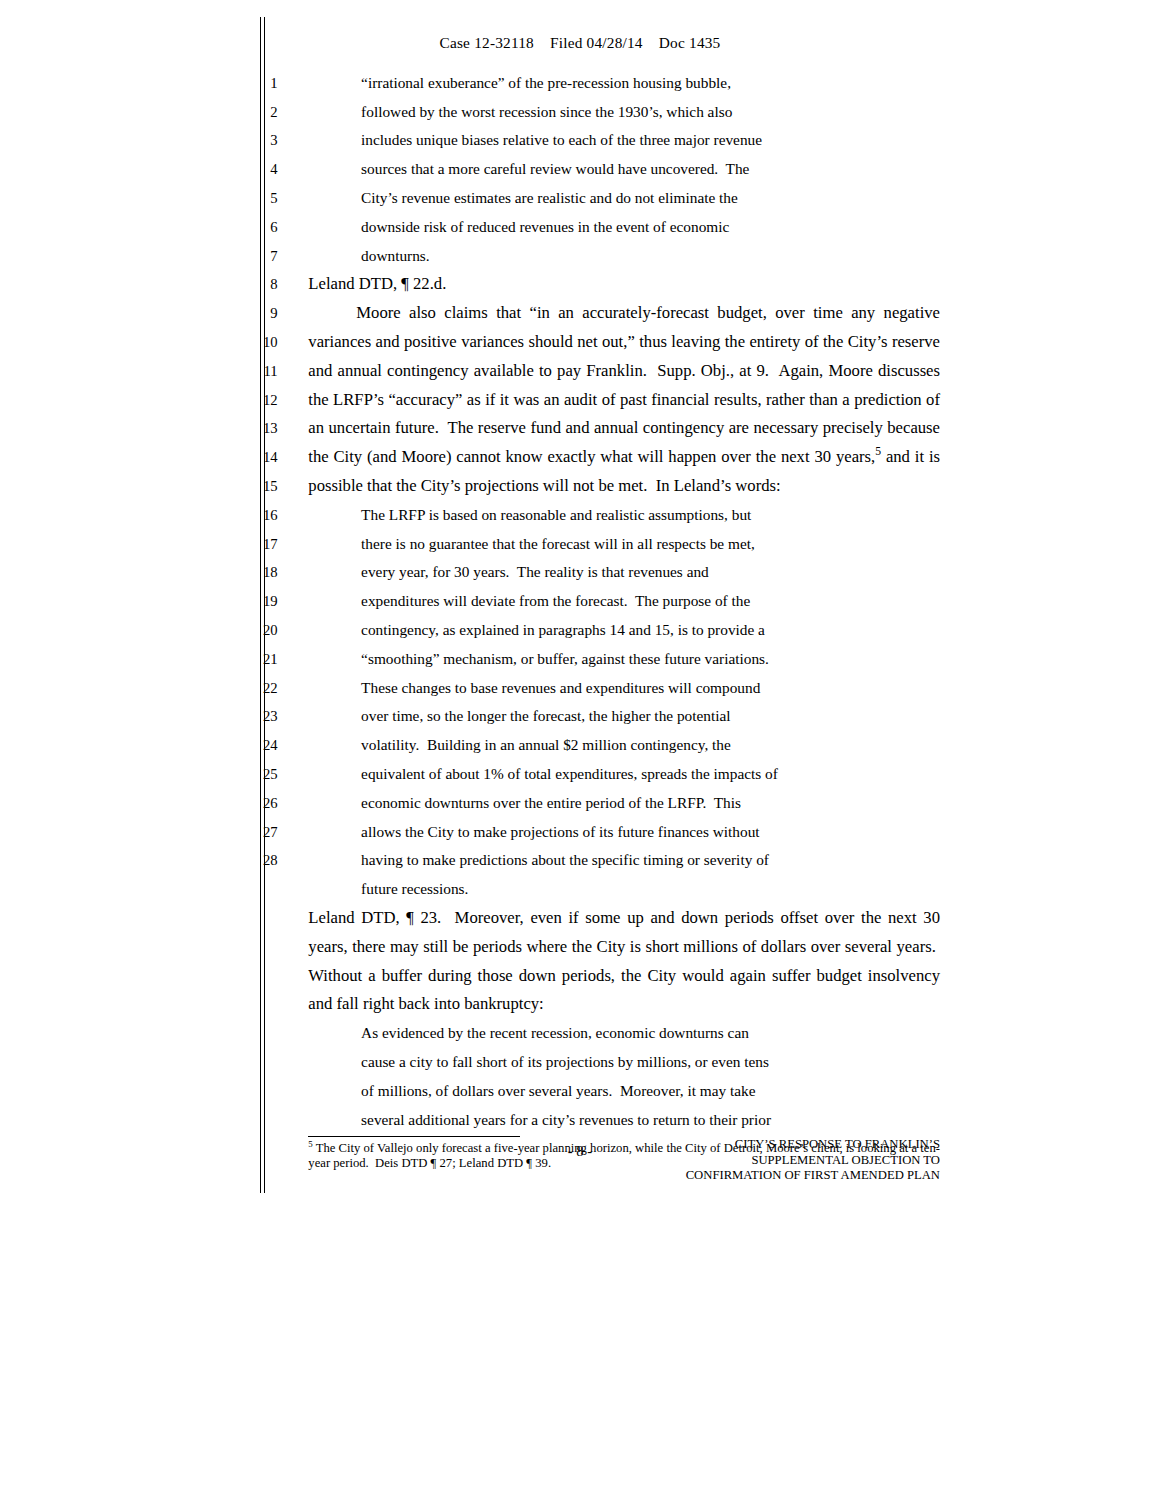Case 12-32118 Filed 04/28/14 Doc 1435
1
2
3
4
5
6
7
8
9
10
11
12
13
14
15
16
17
18
19
20
21
22
23
24
25
26
27
28
“irrational exuberance” of the pre-recession housing bubble,
followed by the worst recession since the 1930’s, which also
includes unique biases relative to each of the three major revenue
sources that a more careful review would have uncovered. The
City’s revenue estimates are realistic and do not eliminate the
downside risk of reduced revenues in the event of economic
downturns.
Leland DTD, ¶ 22.d.
Moore also claims that “in an accurately-forecast budget, over time any negative variances and positive variances should net out,” thus leaving the entirety of the City’s reserve and annual contingency available to pay Franklin. Supp. Obj., at 9. Again, Moore discusses the LRFP’s “accuracy” as if it was an audit of past financial results, rather than a prediction of an uncertain future. The reserve fund and annual contingency are necessary precisely because the City (and Moore) cannot know exactly what will happen over the next 30 years,5 and it is possible that the City’s projections will not be met. In Leland’s words:
The LRFP is based on reasonable and realistic assumptions, but
there is no guarantee that the forecast will in all respects be met,
every year, for 30 years. The reality is that revenues and
expenditures will deviate from the forecast. The purpose of the
contingency, as explained in paragraphs 14 and 15, is to provide a
“smoothing” mechanism, or buffer, against these future variations.
These changes to base revenues and expenditures will compound
over time, so the longer the forecast, the higher the potential
volatility. Building in an annual $2 million contingency, the
equivalent of about 1% of total expenditures, spreads the impacts of
economic downturns over the entire period of the LRFP. This
allows the City to make projections of its future finances without
having to make predictions about the specific timing or severity of
future recessions.
Leland DTD, ¶ 23. Moreover, even if some up and down periods offset over the next 30 years, there may still be periods where the City is short millions of dollars over several years. Without a buffer during those down periods, the City would again suffer budget insolvency and fall right back into bankruptcy:
As evidenced by the recent recession, economic downturns can
cause a city to fall short of its projections by millions, or even tens
of millions, of dollars over several years. Moreover, it may take
several additional years for a city’s revenues to return to their prior
5 The City of Vallejo only forecast a five-year planning horizon, while the City of Detroit, Moore’s client, is looking at a ten-year period. Deis DTD ¶ 27; Leland DTD ¶ 39.
- 8 -
CITY’S RESPONSE TO FRANKLIN’S
SUPPLEMENTAL OBJECTION TO
CONFIRMATION OF FIRST AMENDED PLAN